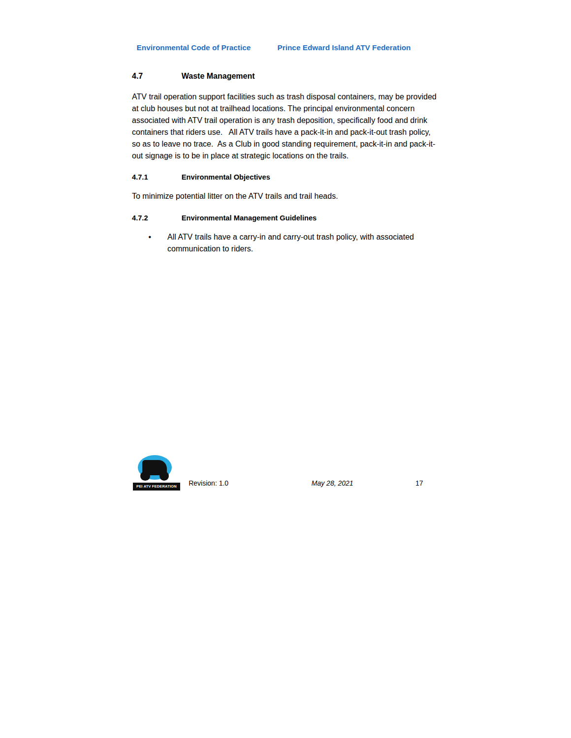Environmental Code of Practice
Prince Edward Island ATV Federation
4.7 Waste Management
ATV trail operation support facilities such as trash disposal containers, may be provided at club houses but not at trailhead locations. The principal environmental concern associated with ATV trail operation is any trash deposition, specifically food and drink containers that riders use. All ATV trails have a pack-it-in and pack-it-out trash policy, so as to leave no trace. As a Club in good standing requirement, pack-it-in and pack-it-out signage is to be in place at strategic locations on the trails.
4.7.1 Environmental Objectives
To minimize potential litter on the ATV trails and trail heads.
4.7.2 Environmental Management Guidelines
All ATV trails have a carry-in and carry-out trash policy, with associated communication to riders.
PEI ATV FEDERATION
Revision: 1.0 May 28, 2021 17